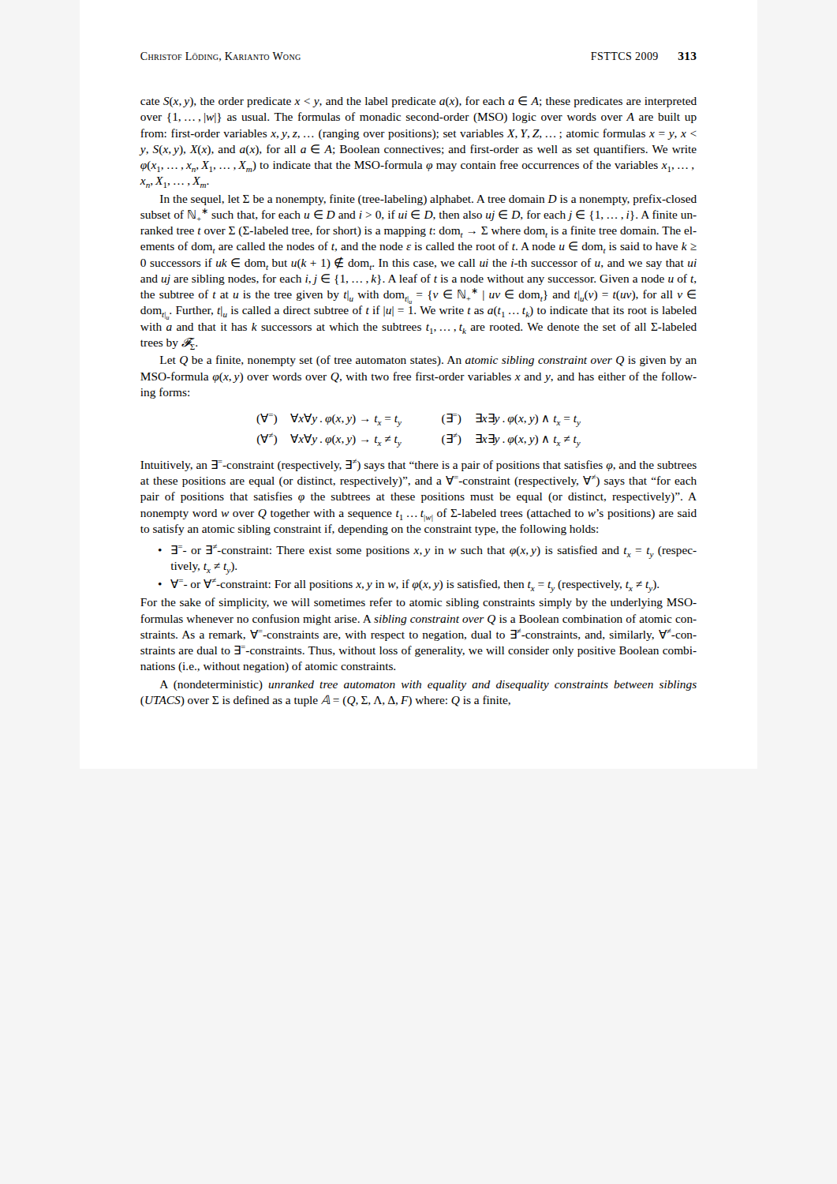Christof Löding, Karianto Wong FSTTCS 2009 313
cate S(x, y), the order predicate x < y, and the label predicate a(x), for each a ∈ A; these predicates are interpreted over {1, … , |w|} as usual. The formulas of monadic second-order (MSO) logic over words over A are built up from: first-order variables x, y, z, … (ranging over positions); set variables X, Y, Z, … ; atomic formulas x = y, x < y, S(x, y), X(x), and a(x), for all a ∈ A; Boolean connectives; and first-order as well as set quantifiers. We write φ(x1, … , xn, X1, … , Xm) to indicate that the MSO-formula φ may contain free occurrences of the variables x1, … , xn, X1, … , Xm.
In the sequel, let Σ be a nonempty, finite (tree-labeling) alphabet. A tree domain D is a nonempty, prefix-closed subset of ℕ+∗ such that, for each u ∈ D and i > 0, if ui ∈ D, then also uj ∈ D, for each j ∈ {1, … , i}. A finite unranked tree t over Σ (Σ-labeled tree, for short) is a mapping t: domt → Σ where domt is a finite tree domain. The elements of domt are called the nodes of t, and the node ε is called the root of t. A node u ∈ domt is said to have k ≥ 0 successors if uk ∈ domt but u(k + 1) ∉ domt. In this case, we call ui the i-th successor of u, and we say that ui and uj are sibling nodes, for each i, j ∈ {1, … , k}. A leaf of t is a node without any successor. Given a node u of t, the subtree of t at u is the tree given by t|u with domt|u = {v ∈ ℕ+∗ | uv ∈ domt} and t|u(v) = t(uv), for all v ∈ domt|u. Further, t|u is called a direct subtree of t if |u| = 1. We write t as a(t1 … tk) to indicate that its root is labeled with a and that it has k successors at which the subtrees t1, … , tk are rooted. We denote the set of all Σ-labeled trees by 𝓕Σ.
Let Q be a finite, nonempty set (of tree automaton states). An atomic sibling constraint over Q is given by an MSO-formula φ(x, y) over words over Q, with two free first-order variables x and y, and has either of the following forms:
(∀=)
∀x∀y . φ(x, y) → tx = ty
(∃=)
∃x∃y . φ(x, y) ∧ tx = ty
(∀≠)
∀x∀y . φ(x, y) → tx ≠ ty
(∃≠)
∃x∃y . φ(x, y) ∧ tx ≠ ty
Intuitively, an ∃=-constraint (respectively, ∃≠) says that “there is a pair of positions that satisfies φ, and the subtrees at these positions are equal (or distinct, respectively)”, and a ∀=-constraint (respectively, ∀≠) says that “for each pair of positions that satisfies φ the subtrees at these positions must be equal (or distinct, respectively)”. A nonempty word w over Q together with a sequence t1 … t|w| of Σ-labeled trees (attached to w’s positions) are said to satisfy an atomic sibling constraint if, depending on the constraint type, the following holds:
∃=- or ∃≠-constraint: There exist some positions x, y in w such that φ(x, y) is satisfied and tx = ty (respectively, tx ≠ ty).
∀=- or ∀≠-constraint: For all positions x, y in w, if φ(x, y) is satisfied, then tx = ty (respectively, tx ≠ ty).
For the sake of simplicity, we will sometimes refer to atomic sibling constraints simply by the underlying MSO-formulas whenever no confusion might arise. A sibling constraint over Q is a Boolean combination of atomic constraints. As a remark, ∀=-constraints are, with respect to negation, dual to ∃≠-constraints, and, similarly, ∀≠-constraints are dual to ∃=-constraints. Thus, without loss of generality, we will consider only positive Boolean combinations (i.e., without negation) of atomic constraints.
A (nondeterministic) unranked tree automaton with equality and disequality constraints between siblings (UTACS) over Σ is defined as a tuple 𝔸 = (Q, Σ, Λ, Δ, F) where: Q is a finite,